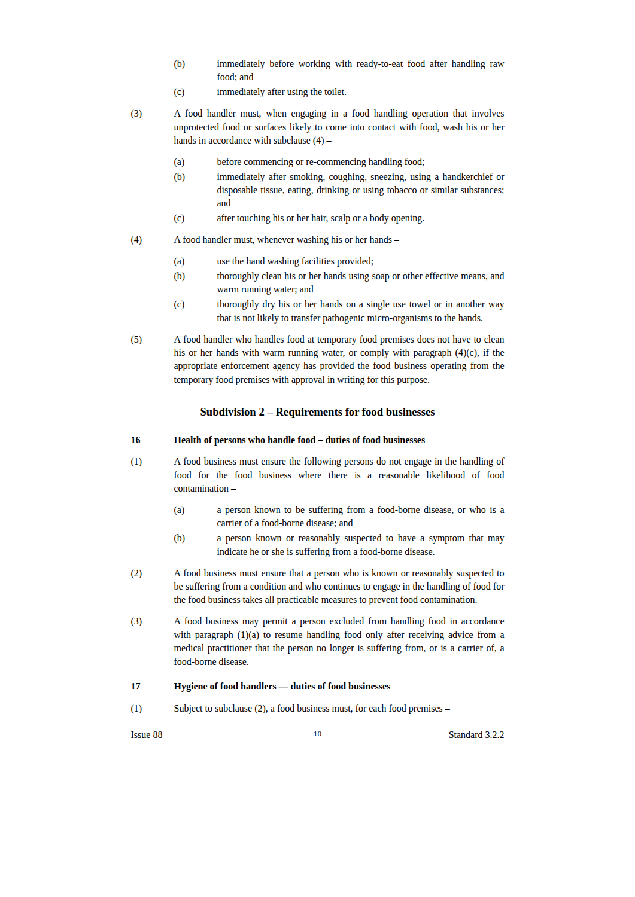(b)
immediately before working with ready-to-eat food after handling raw food; and
(c)
immediately after using the toilet.
(3)
A food handler must, when engaging in a food handling operation that involves unprotected food or surfaces likely to come into contact with food, wash his or her hands in accordance with subclause (4) –
(a)
before commencing or re-commencing handling food;
(b)
immediately after smoking, coughing, sneezing, using a handkerchief or disposable tissue, eating, drinking or using tobacco or similar substances; and
(c)
after touching his or her hair, scalp or a body opening.
(4)
A food handler must, whenever washing his or her hands –
(a)
use the hand washing facilities provided;
(b)
thoroughly clean his or her hands using soap or other effective means, and warm running water; and
(c)
thoroughly dry his or her hands on a single use towel or in another way that is not likely to transfer pathogenic micro-organisms to the hands.
(5)
A food handler who handles food at temporary food premises does not have to clean his or her hands with warm running water, or comply with paragraph (4)(c), if the appropriate enforcement agency has provided the food business operating from the temporary food premises with approval in writing for this purpose.
Subdivision 2 – Requirements for food businesses
16
Health of persons who handle food – duties of food businesses
(1)
A food business must ensure the following persons do not engage in the handling of food for the food business where there is a reasonable likelihood of food contamination –
(a)
a person known to be suffering from a food-borne disease, or who is a carrier of a food-borne disease; and
(b)
a person known or reasonably suspected to have a symptom that may indicate he or she is suffering from a food-borne disease.
(2)
A food business must ensure that a person who is known or reasonably suspected to be suffering from a condition and who continues to engage in the handling of food for the food business takes all practicable measures to prevent food contamination.
(3)
A food business may permit a person excluded from handling food in accordance with paragraph (1)(a) to resume handling food only after receiving advice from a medical practitioner that the person no longer is suffering from, or is a carrier of, a food-borne disease.
17
Hygiene of food handlers — duties of food businesses
(1)
Subject to subclause (2), a food business must, for each food premises –
Issue 88 10 Standard 3.2.2